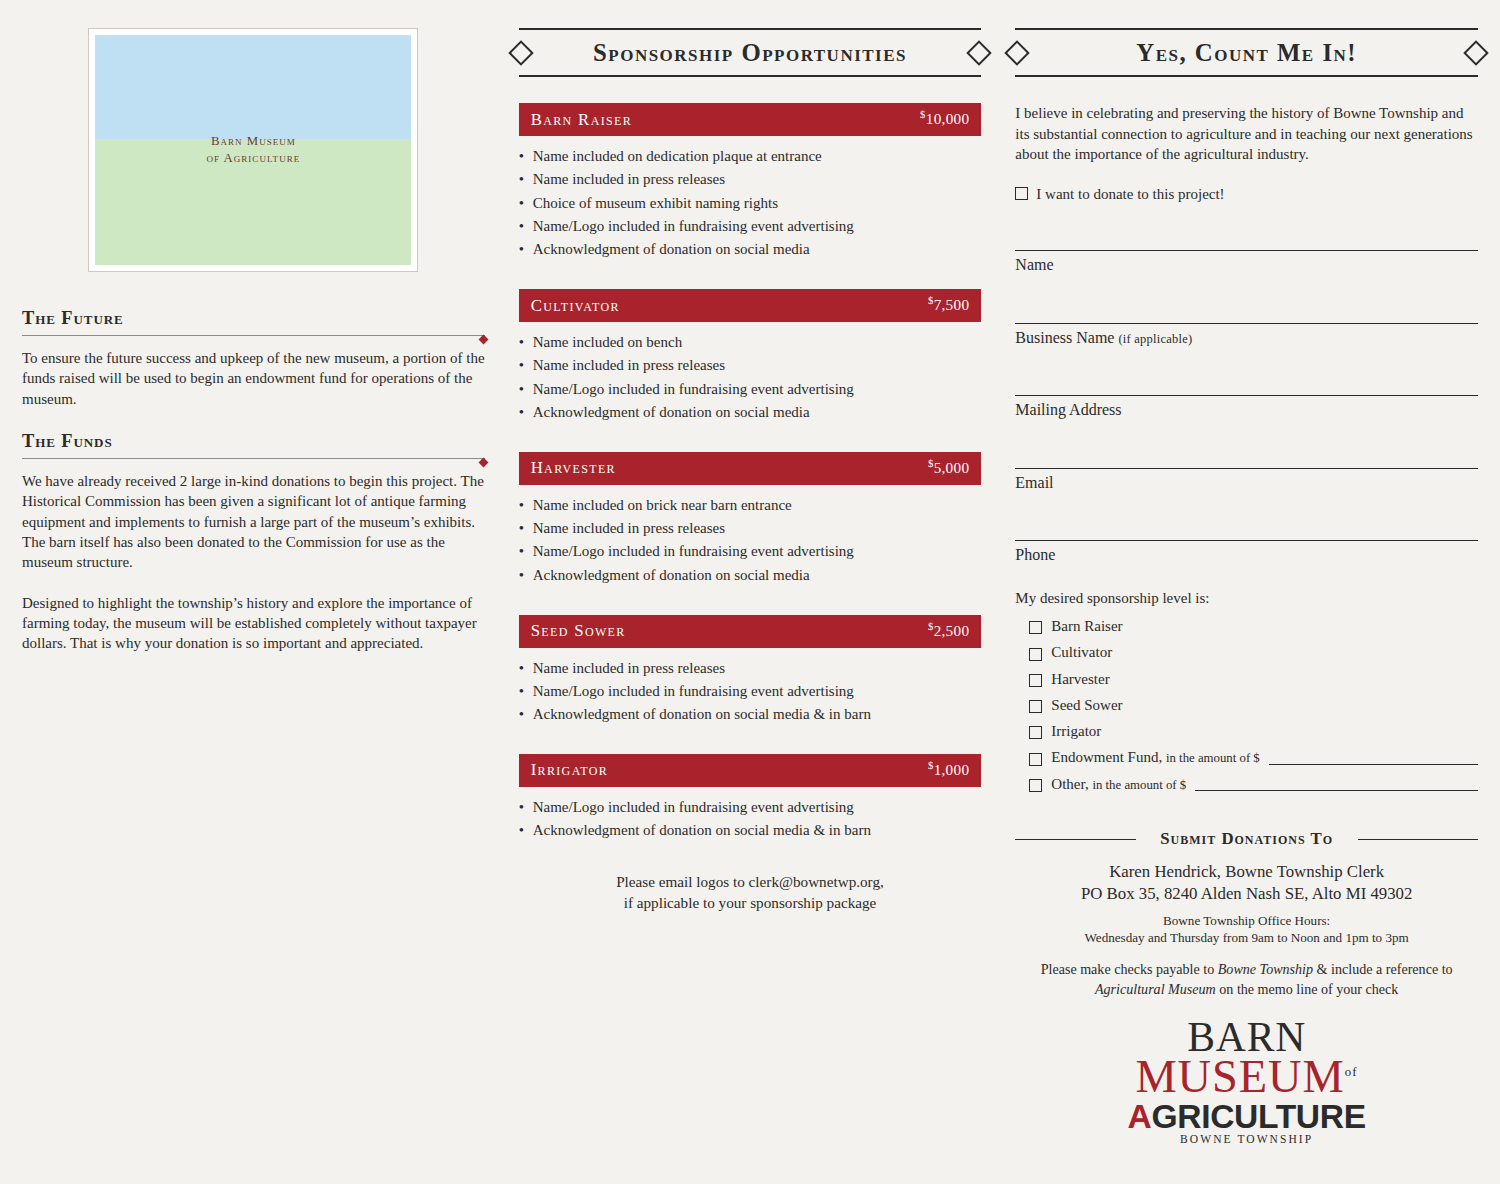Barn Museum
of Agriculture
The Future
To ensure the future success and upkeep of the new museum, a portion of the funds raised will be used to begin an endowment fund for operations of the museum.
The Funds
We have already received 2 large in-kind donations to begin this project. The Historical Commission has been given a significant lot of antique farming equipment and implements to furnish a large part of the museum’s exhibits. The barn itself has also been donated to the Commission for use as the museum structure.
Designed to highlight the township’s history and explore the importance of farming today, the museum will be established completely without taxpayer dollars. That is why your donation is so important and appreciated.
Sponsorship Opportunities
Barn Raiser$10,000
Name included on dedication plaque at entrance
Name included in press releases
Choice of museum exhibit naming rights
Name/Logo included in fundraising event advertising
Acknowledgment of donation on social media
Cultivator$7,500
Name included on bench
Name included in press releases
Name/Logo included in fundraising event advertising
Acknowledgment of donation on social media
Harvester$5,000
Name included on brick near barn entrance
Name included in press releases
Name/Logo included in fundraising event advertising
Acknowledgment of donation on social media
Seed Sower$2,500
Name included in press releases
Name/Logo included in fundraising event advertising
Acknowledgment of donation on social media & in barn
Irrigator$1,000
Name/Logo included in fundraising event advertising
Acknowledgment of donation on social media & in barn
Please email logos to clerk@bownetwp.org,
if applicable to your sponsorship package
Yes, Count Me In!
I believe in celebrating and preserving the history of Bowne Township and its substantial connection to agriculture and in teaching our next generations about the importance of the agricultural industry.
I want to donate to this project!
Name
Business Name (if applicable)
Mailing Address
Email
Phone
My desired sponsorship level is:
Barn Raiser
Cultivator
Harvester
Seed Sower
Irrigator
Endowment Fund, in the amount of $
Other, in the amount of $
Submit Donations To
Karen Hendrick, Bowne Township Clerk
PO Box 35, 8240 Alden Nash SE, Alto MI 49302
Bowne Township Office Hours:
Wednesday and Thursday from 9am to Noon and 1pm to 3pm
Please make checks payable to Bowne Township & include a reference to Agricultural Museum on the memo line of your check
BARN
MUSEUMof
AGRICULTURE
BOWNE TOWNSHIP